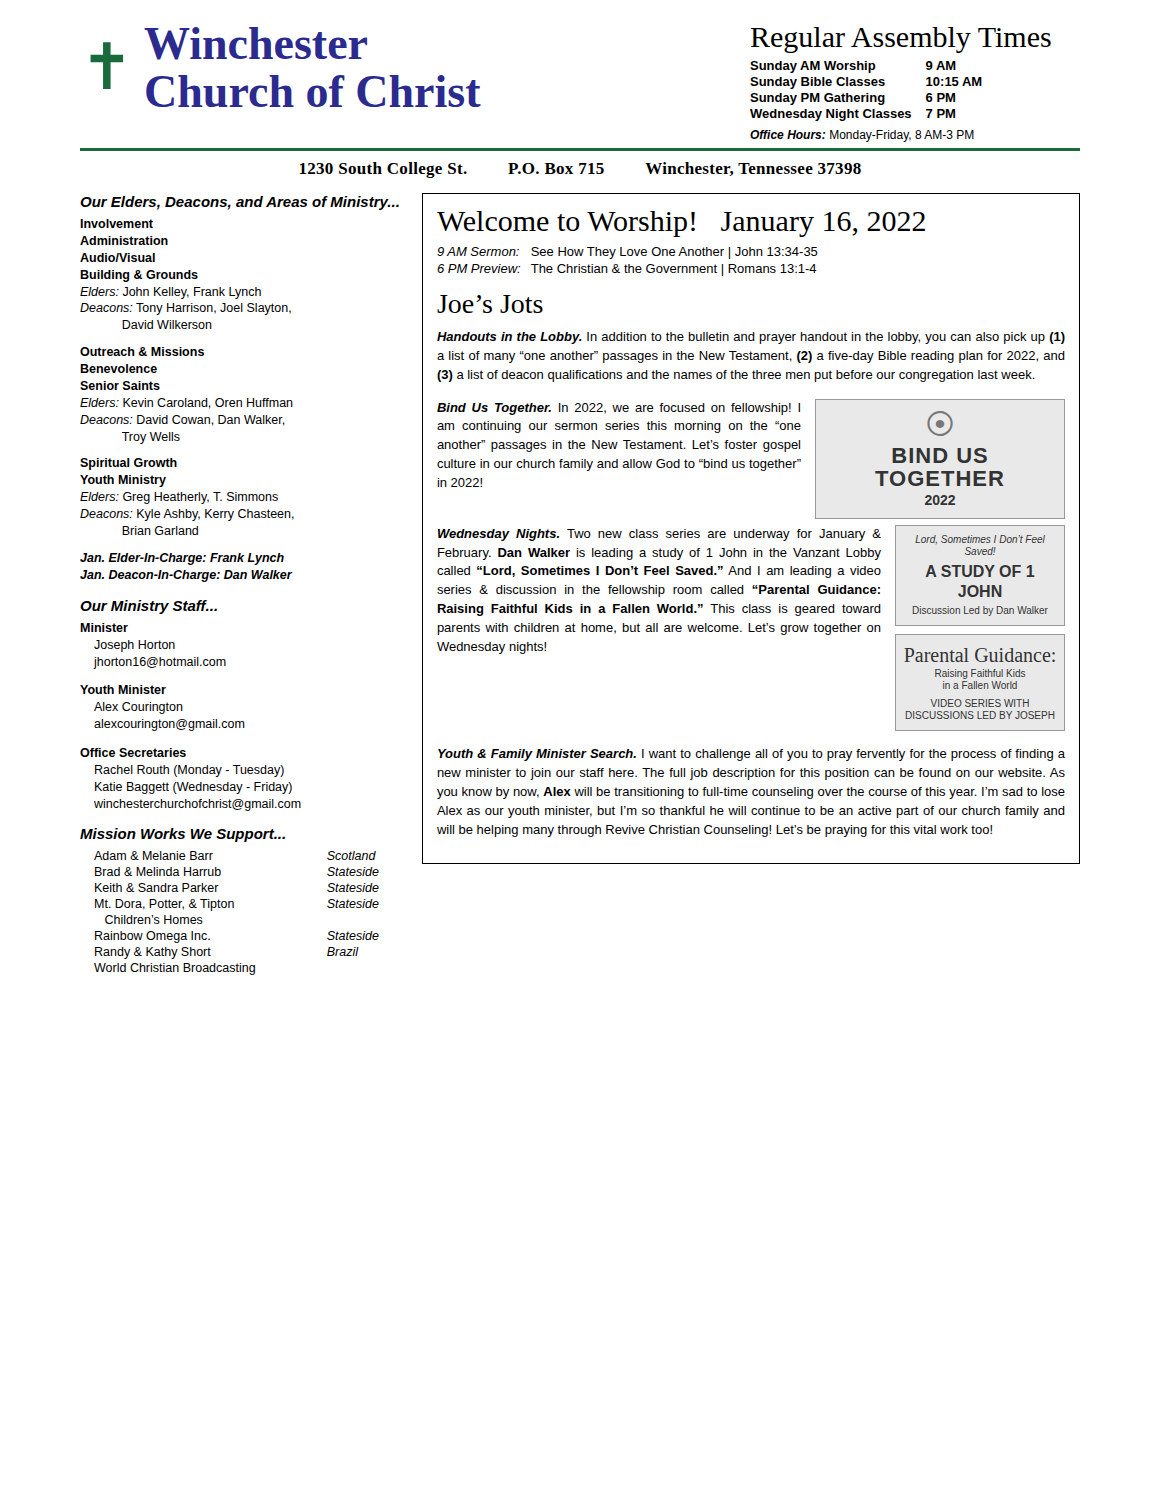✝
Winchester
Church of Christ
Regular Assembly Times
| Sunday AM Worship | 9 AM |
| Sunday Bible Classes | 10:15 AM |
| Sunday PM Gathering | 6 PM |
| Wednesday Night Classes | 7 PM |
Office Hours: Monday-Friday, 8 AM-3 PM
1230 South College St. P.O. Box 715 Winchester, Tennessee 37398
Our Elders, Deacons, and Areas of Ministry...
Involvement
Administration
Audio/Visual
Building & Grounds
Elders: John Kelley, Frank Lynch
Deacons: Tony Harrison, Joel Slayton,
David Wilkerson
Outreach & Missions
Benevolence
Senior Saints
Elders: Kevin Caroland, Oren Huffman
Deacons: David Cowan, Dan Walker,
Troy Wells
Spiritual Growth
Youth Ministry
Elders: Greg Heatherly, T. Simmons
Deacons: Kyle Ashby, Kerry Chasteen,
Brian Garland
Jan. Elder-In-Charge: Frank Lynch
Jan. Deacon-In-Charge: Dan Walker
Our Ministry Staff...
Minister
Joseph Horton
jhorton16@hotmail.com
Youth Minister
Alex Courington
alexcourington@gmail.com
Office Secretaries
Rachel Routh (Monday - Tuesday)
Katie Baggett (Wednesday - Friday)
winchesterchurchofchrist@gmail.com
Mission Works We Support...
| Adam & Melanie Barr | Scotland |
| Brad & Melinda Harrub | Stateside |
| Keith & Sandra Parker | Stateside |
| Mt. Dora, Potter, & Tipton | Stateside |
| Children’s Homes | |
| Rainbow Omega Inc. | Stateside |
| Randy & Kathy Short | Brazil |
| World Christian Broadcasting | |
Welcome to Worship! January 16, 2022
| 9 AM Sermon: | See How They Love One Another / John 13:34-35 |
| 6 PM Preview: | The Christian & the Government / Romans 13:1-4 |
Joe’s Jots
Handouts in the Lobby. In addition to the bulletin and prayer handout in the lobby, you can also pick up (1) a list of many “one another” passages in the New Testament, (2) a five-day Bible reading plan for 2022, and (3) a list of deacon qualifications and the names of the three men put before our congregation last week.
⦿
BIND US
TOGETHER
2022
Bind Us Together. In 2022, we are focused on fellowship! I am continuing our sermon series this morning on the “one another” passages in the New Testament. Let’s foster gospel culture in our church family and allow God to “bind us together” in 2022!
Lord, Sometimes I Don’t Feel Saved!
A STUDY OF 1 JOHN
Discussion Led by Dan Walker
Parental Guidance:
Raising Faithful Kids
in a Fallen World
VIDEO SERIES WITH DISCUSSIONS LED BY JOSEPH
Wednesday Nights. Two new class series are underway for January & February. Dan Walker is leading a study of 1 John in the Vanzant Lobby called “Lord, Sometimes I Don’t Feel Saved.” And I am leading a video series & discussion in the fellowship room called “Parental Guidance: Raising Faithful Kids in a Fallen World.” This class is geared toward parents with children at home, but all are welcome. Let’s grow together on Wednesday nights!
Youth & Family Minister Search. I want to challenge all of you to pray fervently for the process of finding a new minister to join our staff here. The full job description for this position can be found on our website. As you know by now, Alex will be transitioning to full-time counseling over the course of this year. I’m sad to lose Alex as our youth minister, but I’m so thankful he will continue to be an active part of our church family and will be helping many through Revive Christian Counseling! Let’s be praying for this vital work too!